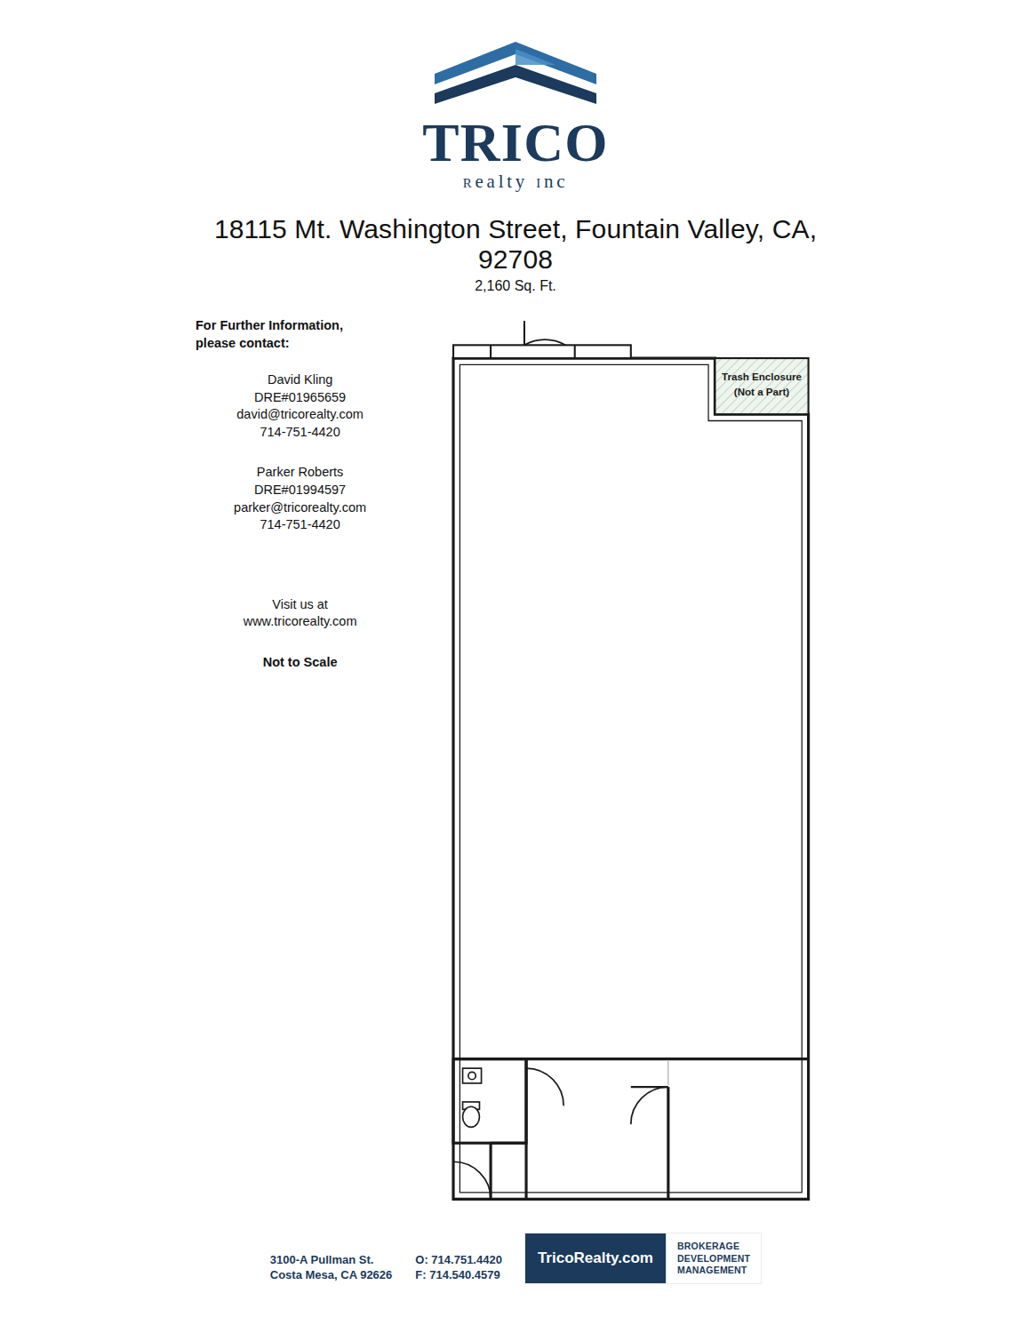TRICO
REALTY INC
18115 Mt. Washington Street, Fountain Valley, CA, 92708
2,160 Sq. Ft.
For Further Information,
please contact:
David Kling
DRE#01965659
david@tricorealty.com
714-751-4420
Parker Roberts
DRE#01994597
parker@tricorealty.com
714-751-4420
Visit us at
www.tricorealty.com
Not to Scale
Trash Enclosure (Not a Part)
3100-A Pullman St.
Costa Mesa, CA 92626
O: 714.751.4420
F: 714.540.4579
TricoRealty.com
BROKERAGE
DEVELOPMENT
MANAGEMENT